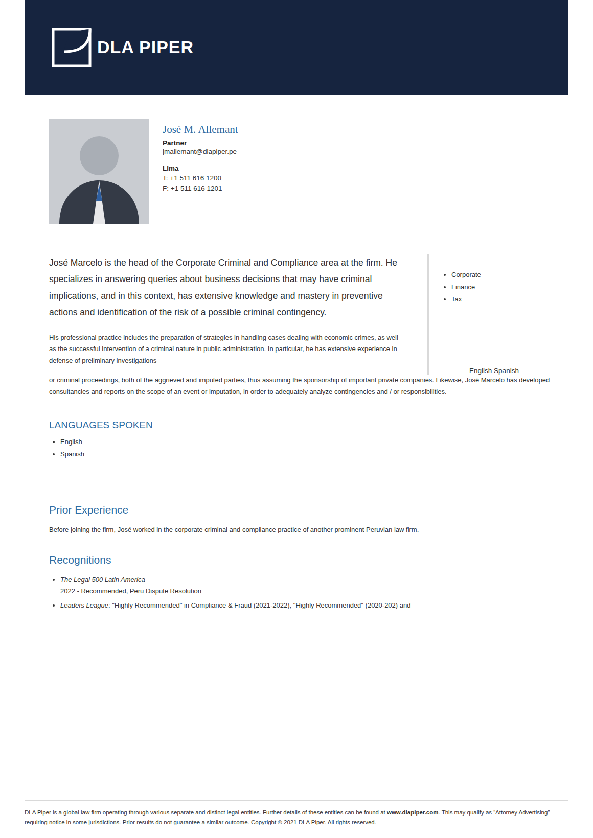DLA PIPER
José M. Allemant
Partner
jmallemant@dlapiper.pe
Lima
T: +1 511 616 1200
F: +1 511 616 1201
José Marcelo is the head of the Corporate Criminal and Compliance area at the firm. He specializes in answering queries about business decisions that may have criminal implications, and in this context, has extensive knowledge and mastery in preventive actions and identification of the risk of a possible criminal contingency.
His professional practice includes the preparation of strategies in handling cases dealing with economic crimes, as well as the successful intervention of a criminal nature in public administration. In particular, he has extensive experience in defense of preliminary investigations
Corporate
Finance
Tax
English Spanish
or criminal proceedings, both of the aggrieved and imputed parties, thus assuming the sponsorship of important private companies. Likewise, José Marcelo has developed consultancies and reports on the scope of an event or imputation, in order to adequately analyze contingencies and / or responsibilities.
LANGUAGES SPOKEN
English
Spanish
Prior Experience
Before joining the firm, José worked in the corporate criminal and compliance practice of another prominent Peruvian law firm.
Recognitions
The Legal 500 Latin America
2022 - Recommended, Peru Dispute Resolution
Leaders League: "Highly Recommended" in Compliance & Fraud (2021-2022), "Highly Recommended" (2020-202) and
DLA Piper is a global law firm operating through various separate and distinct legal entities. Further details of these entities can be found at www.dlapiper.com. This may qualify as “Attorney Advertising” requiring notice in some jurisdictions. Prior results do not guarantee a similar outcome. Copyright © 2021 DLA Piper. All rights reserved.